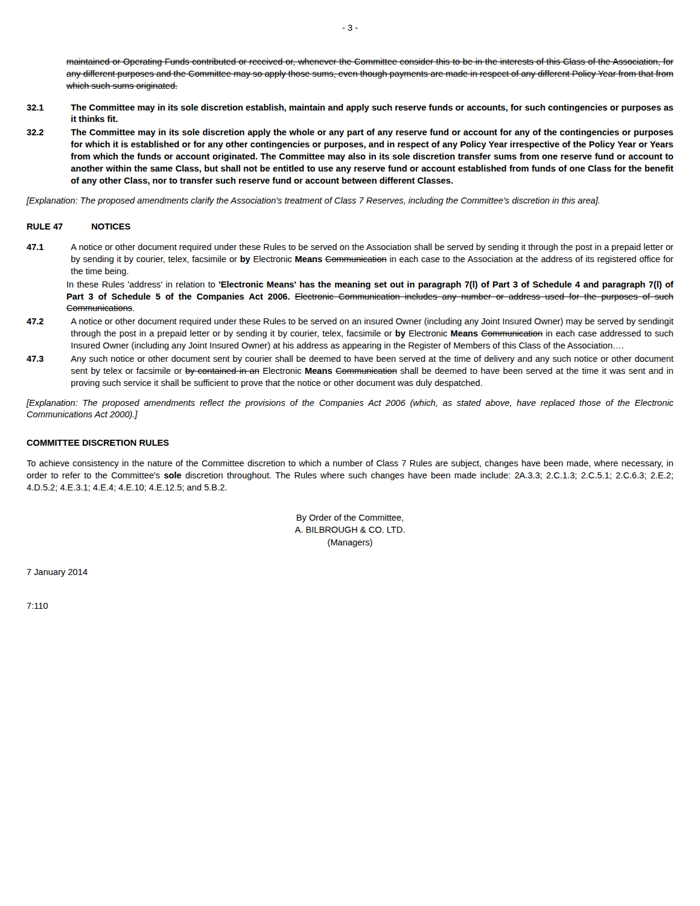- 3 -
maintained or Operating Funds contributed or received or, whenever the Committee consider this to be in the interests of this Class of the Association, for any different purposes and the Committee may so apply those sums, even though payments are made in respect of any different Policy Year from that from which such sums originated.
32.1
The Committee may in its sole discretion establish, maintain and apply such reserve funds or accounts, for such contingencies or purposes as it thinks fit.
32.2
The Committee may in its sole discretion apply the whole or any part of any reserve fund or account for any of the contingencies or purposes for which it is established or for any other contingencies or purposes, and in respect of any Policy Year irrespective of the Policy Year or Years from which the funds or account originated. The Committee may also in its sole discretion transfer sums from one reserve fund or account to another within the same Class, but shall not be entitled to use any reserve fund or account established from funds of one Class for the benefit of any other Class, nor to transfer such reserve fund or account between different Classes.
[Explanation: The proposed amendments clarify the Association's treatment of Class 7 Reserves, including the Committee's discretion in this area].
RULE 47 NOTICES
47.1
A notice or other document required under these Rules to be served on the Association shall be served by sending it through the post in a prepaid letter or by sending it by courier, telex, facsimile or by Electronic Means Communication in each case to the Association at the address of its registered office for the time being.
In these Rules 'address' in relation to 'Electronic Means' has the meaning set out in paragraph 7(l) of Part 3 of Schedule 4 and paragraph 7(l) of Part 3 of Schedule 5 of the Companies Act 2006. Electronic Communication includes any number or address used for the purposes of such Communications.
47.2
A notice or other document required under these Rules to be served on an insured Owner (including any Joint Insured Owner) may be served by sendingit through the post in a prepaid letter or by sending it by courier, telex, facsimile or by Electronic Means Communication in each case addressed to such Insured Owner (including any Joint Insured Owner) at his address as appearing in the Register of Members of this Class of the Association….
47.3
Any such notice or other document sent by courier shall be deemed to have been served at the time of delivery and any such notice or other document sent by telex or facsimile or by contained in an Electronic Means Communication shall be deemed to have been served at the time it was sent and in proving such service it shall be sufficient to prove that the notice or other document was duly despatched.
[Explanation: The proposed amendments reflect the provisions of the Companies Act 2006 (which, as stated above, have replaced those of the Electronic Communications Act 2000).]
COMMITTEE DISCRETION RULES
To achieve consistency in the nature of the Committee discretion to which a number of Class 7 Rules are subject, changes have been made, where necessary, in order to refer to the Committee's sole discretion throughout. The Rules where such changes have been made include: 2A.3.3; 2.C.1.3; 2.C.5.1; 2.C.6.3; 2.E.2; 4.D.5.2; 4.E.3.1; 4.E.4; 4.E.10; 4.E.12.5; and 5.B.2.
By Order of the Committee,
A. BILBROUGH & CO. LTD.
(Managers)
7 January 2014
7:110